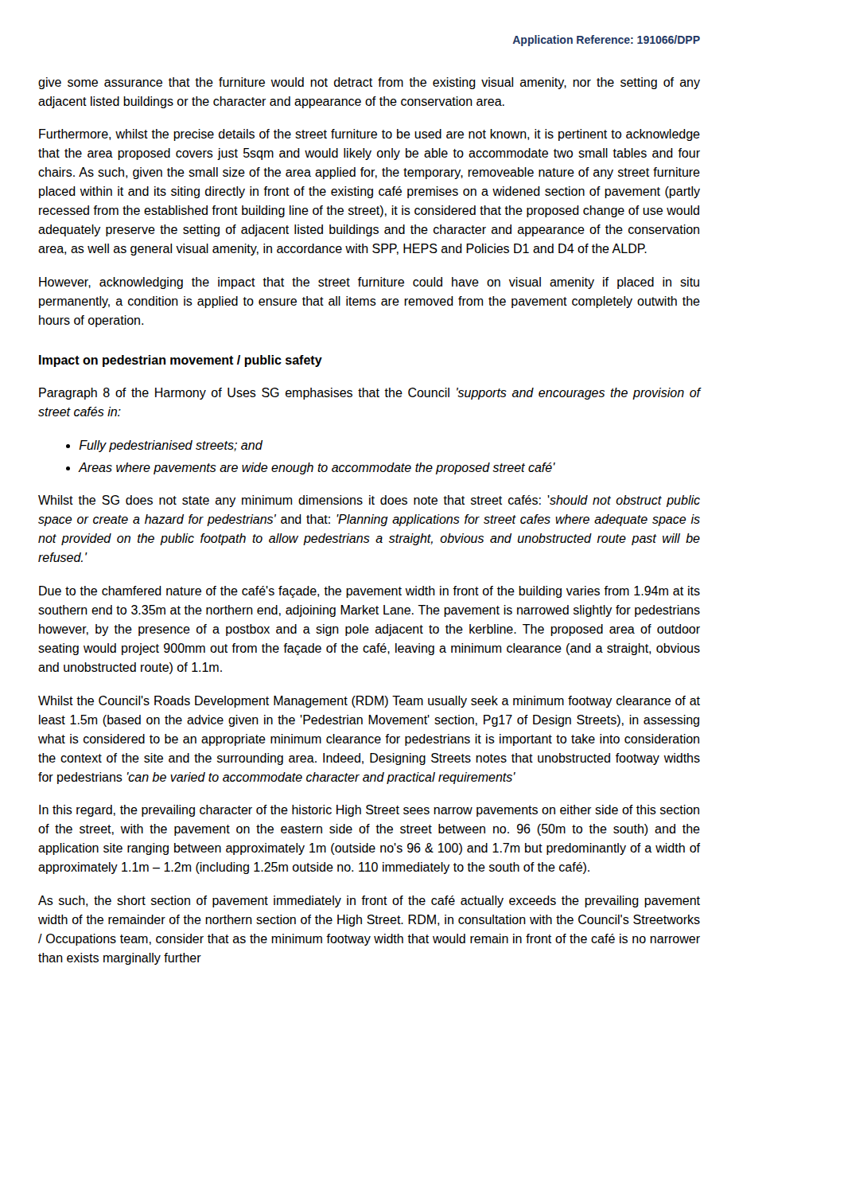Application Reference: 191066/DPP
give some assurance that the furniture would not detract from the existing visual amenity, nor the setting of any adjacent listed buildings or the character and appearance of the conservation area.
Furthermore, whilst the precise details of the street furniture to be used are not known, it is pertinent to acknowledge that the area proposed covers just 5sqm and would likely only be able to accommodate two small tables and four chairs. As such, given the small size of the area applied for, the temporary, removeable nature of any street furniture placed within it and its siting directly in front of the existing café premises on a widened section of pavement (partly recessed from the established front building line of the street), it is considered that the proposed change of use would adequately preserve the setting of adjacent listed buildings and the character and appearance of the conservation area, as well as general visual amenity, in accordance with SPP, HEPS and Policies D1 and D4 of the ALDP.
However, acknowledging the impact that the street furniture could have on visual amenity if placed in situ permanently, a condition is applied to ensure that all items are removed from the pavement completely outwith the hours of operation.
Impact on pedestrian movement / public safety
Paragraph 8 of the Harmony of Uses SG emphasises that the Council 'supports and encourages the provision of street cafés in:
Fully pedestrianised streets; and
Areas where pavements are wide enough to accommodate the proposed street café'
Whilst the SG does not state any minimum dimensions it does note that street cafés: 'should not obstruct public space or create a hazard for pedestrians' and that: 'Planning applications for street cafes where adequate space is not provided on the public footpath to allow pedestrians a straight, obvious and unobstructed route past will be refused.'
Due to the chamfered nature of the café's façade, the pavement width in front of the building varies from 1.94m at its southern end to 3.35m at the northern end, adjoining Market Lane. The pavement is narrowed slightly for pedestrians however, by the presence of a postbox and a sign pole adjacent to the kerbline. The proposed area of outdoor seating would project 900mm out from the façade of the café, leaving a minimum clearance (and a straight, obvious and unobstructed route) of 1.1m.
Whilst the Council's Roads Development Management (RDM) Team usually seek a minimum footway clearance of at least 1.5m (based on the advice given in the 'Pedestrian Movement' section, Pg17 of Design Streets), in assessing what is considered to be an appropriate minimum clearance for pedestrians it is important to take into consideration the context of the site and the surrounding area. Indeed, Designing Streets notes that unobstructed footway widths for pedestrians 'can be varied to accommodate character and practical requirements'
In this regard, the prevailing character of the historic High Street sees narrow pavements on either side of this section of the street, with the pavement on the eastern side of the street between no. 96 (50m to the south) and the application site ranging between approximately 1m (outside no's 96 & 100) and 1.7m but predominantly of a width of approximately 1.1m – 1.2m (including 1.25m outside no. 110 immediately to the south of the café).
As such, the short section of pavement immediately in front of the café actually exceeds the prevailing pavement width of the remainder of the northern section of the High Street. RDM, in consultation with the Council's Streetworks / Occupations team, consider that as the minimum footway width that would remain in front of the café is no narrower than exists marginally further